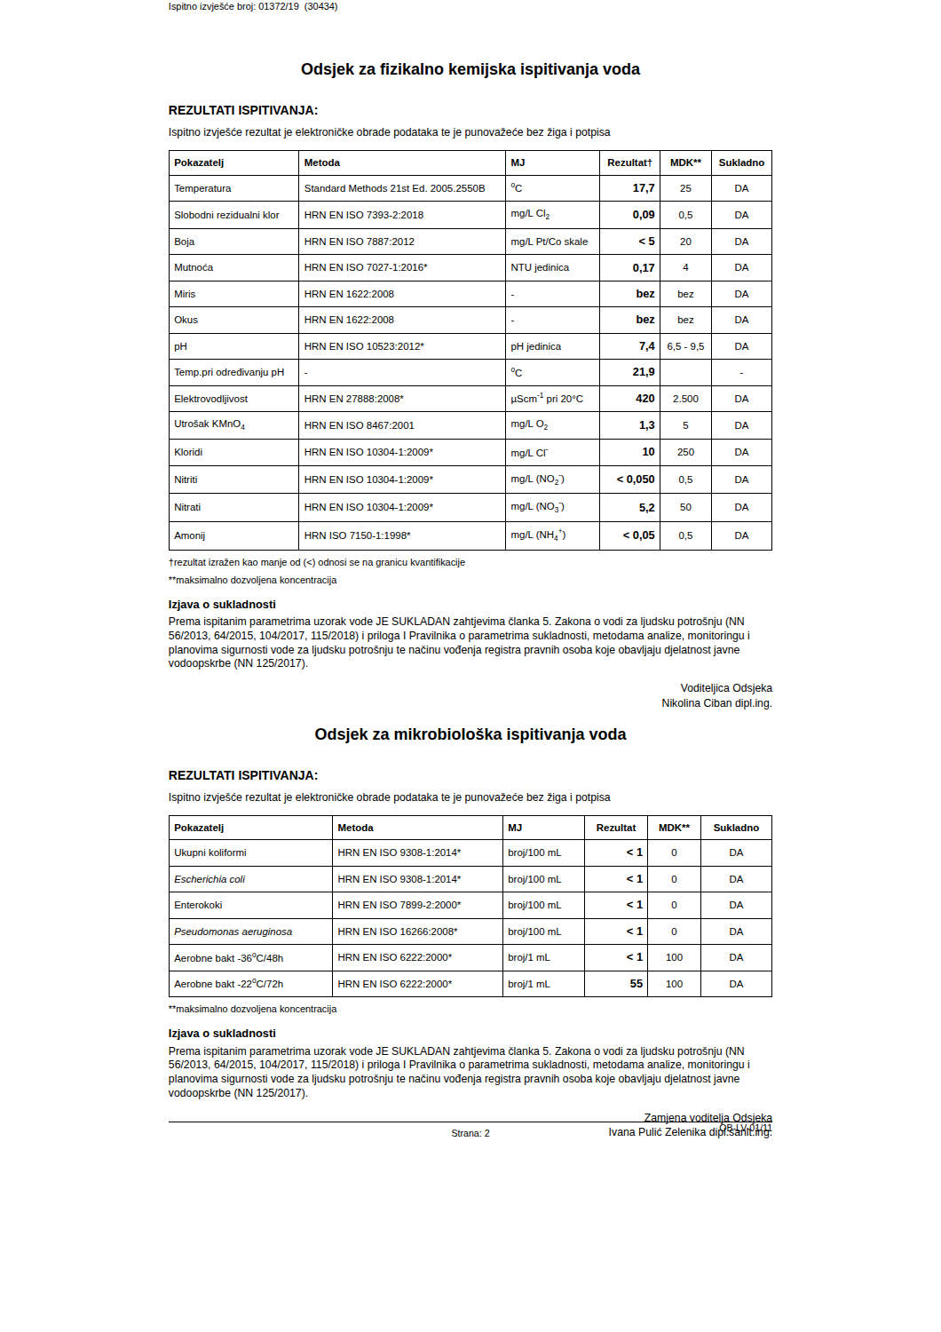Ispitno izvješće broj: 01372/19 (30434)
Odsjek za fizikalno kemijska ispitivanja voda
REZULTATI ISPITIVANJA:
Ispitno izvješće rezultat je elektroničke obrade podataka te je punovažeće bez žiga i potpisa
| Pokazatelj | Metoda | MJ | Rezultat† | MDK** | Sukladno |
| --- | --- | --- | --- | --- | --- |
| Temperatura | Standard Methods 21st Ed. 2005.2550B | o C | 17,7 | 25 | DA |
| Slobodni rezidualni klor | HRN EN ISO 7393-2:2018 | mg/L Cl 2 | 0,09 | 0,5 | DA |
| Boja | HRN EN ISO 7887:2012 | mg/L Pt/Co skale | < 5 | 20 | DA |
| Mutnoća | HRN EN ISO 7027-1:2016* | NTU jedinica | 0,17 | 4 | DA |
| Miris | HRN EN 1622:2008 | - | bez | bez | DA |
| Okus | HRN EN 1622:2008 | - | bez | bez | DA |
| pH | HRN EN ISO 10523:2012* | pH jedinica | 7,4 | 6,5 - 9,5 | DA |
| Temp.pri određivanju pH | - | o C | 21,9 | | - |
| Elektrovodljivost | HRN EN 27888:2008* | µScm -1 pri 20°C | 420 | 2.500 | DA |
| Utrošak KMnO 4 | HRN EN ISO 8467:2001 | mg/L O 2 | 1,3 | 5 | DA |
| Kloridi | HRN EN ISO 10304-1:2009* | mg/L Cl - | 10 | 250 | DA |
| Nitriti | HRN EN ISO 10304-1:2009* | mg/L (NO 2 - ) | < 0,050 | 0,5 | DA |
| Nitrati | HRN EN ISO 10304-1:2009* | mg/L (NO 3 - ) | 5,2 | 50 | DA |
| Amonij | HRN ISO 7150-1:1998* | mg/L (NH 4 + ) | < 0,05 | 0,5 | DA |
†rezultat izražen kao manje od (<) odnosi se na granicu kvantifikacije
**maksimalno dozvoljena koncentracija
Izjava o sukladnosti
Prema ispitanim parametrima uzorak vode JE SUKLADAN zahtjevima članka 5. Zakona o vodi za ljudsku potrošnju (NN 56/2013, 64/2015, 104/2017, 115/2018) i priloga I Pravilnika o parametrima sukladnosti, metodama analize, monitoringu i planovima sigurnosti vode za ljudsku potrošnju te načinu vođenja registra pravnih osoba koje obavljaju djelatnost javne vodoopskrbe (NN 125/2017).
Voditeljica Odsjeka
Nikolina Ciban dipl.ing.
Odsjek za mikrobiološka ispitivanja voda
REZULTATI ISPITIVANJA:
Ispitno izvješće rezultat je elektroničke obrade podataka te je punovažeće bez žiga i potpisa
| Pokazatelj | Metoda | MJ | Rezultat | MDK** | Sukladno |
| --- | --- | --- | --- | --- | --- |
| Ukupni koliformi | HRN EN ISO 9308-1:2014* | broj/100 mL | < 1 | 0 | DA |
| Escherichia coli | HRN EN ISO 9308-1:2014* | broj/100 mL | < 1 | 0 | DA |
| Enterokoki | HRN EN ISO 7899-2:2000* | broj/100 mL | < 1 | 0 | DA |
| Pseudomonas aeruginosa | HRN EN ISO 16266:2008* | broj/100 mL | < 1 | 0 | DA |
| Aerobne bakt -36 o C/48h | HRN EN ISO 6222:2000* | broj/1 mL | < 1 | 100 | DA |
| Aerobne bakt -22 o C/72h | HRN EN ISO 6222:2000* | broj/1 mL | 55 | 100 | DA |
**maksimalno dozvoljena koncentracija
Izjava o sukladnosti
Prema ispitanim parametrima uzorak vode JE SUKLADAN zahtjevima članka 5. Zakona o vodi za ljudsku potrošnju (NN 56/2013, 64/2015, 104/2017, 115/2018) i priloga I Pravilnika o parametrima sukladnosti, metodama analize, monitoringu i planovima sigurnosti vode za ljudsku potrošnju te načinu vođenja registra pravnih osoba koje obavljaju djelatnost javne vodoopskrbe (NN 125/2017).
Zamjena voditelja Odsjeka
Ivana Pulić Zelenika dipl.sanit.ing.
Strana: 2
OB-LV-01/11